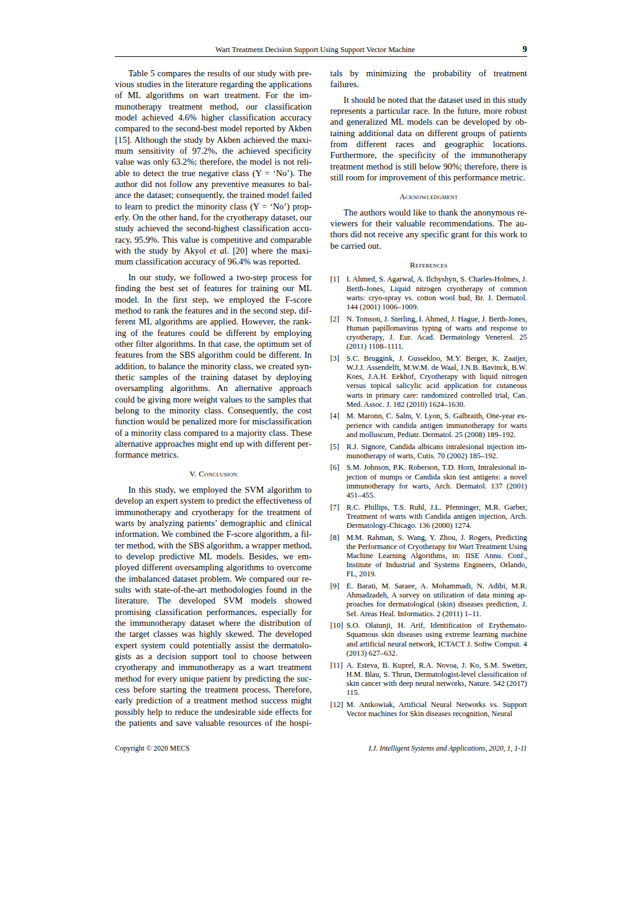Wart Treatment Decision Support Using Support Vector Machine 9
Table 5 compares the results of our study with previous studies in the literature regarding the applications of ML algorithms on wart treatment. For the immunotherapy treatment method, our classification model achieved 4.6% higher classification accuracy compared to the second-best model reported by Akben [15]. Although the study by Akben achieved the maximum sensitivity of 97.2%, the achieved specificity value was only 63.2%; therefore, the model is not reliable to detect the true negative class (Y = ‘No’). The author did not follow any preventive measures to balance the dataset; consequently, the trained model failed to learn to predict the minority class (Y = ‘No’) properly. On the other hand, for the cryotherapy dataset, our study achieved the second-highest classification accuracy, 95.9%. This value is competitive and comparable with the study by Akyol et al. [20] where the maximum classification accuracy of 96.4% was reported.
In our study, we followed a two-step process for finding the best set of features for training our ML model. In the first step, we employed the F-score method to rank the features and in the second step, different ML algorithms are applied. However, the ranking of the features could be different by employing other filter algorithms. In that case, the optimum set of features from the SBS algorithm could be different. In addition, to balance the minority class, we created synthetic samples of the training dataset by deploying oversampling algorithms. An alternative approach could be giving more weight values to the samples that belong to the minority class. Consequently, the cost function would be penalized more for misclassification of a minority class compared to a majority class. These alternative approaches might end up with different performance metrics.
V. Conclusion
In this study, we employed the SVM algorithm to develop an expert system to predict the effectiveness of immunotherapy and cryotherapy for the treatment of warts by analyzing patients’ demographic and clinical information. We combined the F-score algorithm, a filter method, with the SBS algorithm, a wrapper method, to develop predictive ML models. Besides, we employed different oversampling algorithms to overcome the imbalanced dataset problem. We compared our results with state-of-the-art methodologies found in the literature. The developed SVM models showed promising classification performances, especially for the immunotherapy dataset where the distribution of the target classes was highly skewed. The developed expert system could potentially assist the dermatologists as a decision support tool to choose between cryotherapy and immunotherapy as a wart treatment method for every unique patient by predicting the success before starting the treatment process. Therefore, early prediction of a treatment method success might possibly help to reduce the undesirable side effects for the patients and save valuable resources of the hospitals by minimizing the probability of treatment failures.
It should be noted that the dataset used in this study represents a particular race. In the future, more robust and generalized ML models can be developed by obtaining additional data on different groups of patients from different races and geographic locations. Furthermore, the specificity of the immunotherapy treatment method is still below 90%; therefore, there is still room for improvement of this performance metric.
Acknowledgment
The authors would like to thank the anonymous reviewers for their valuable recommendations. The authors did not receive any specific grant for this work to be carried out.
References
I. Ahmed, S. Agarwal, A. Ilchyshyn, S. Charles‐Holmes, J. Berth‐Jones, Liquid nitrogen cryotherapy of common warts: cryo‐spray vs. cotton wool bud, Br. J. Dermatol. 144 (2001) 1006–1009.
N. Tomson, J. Sterling, I. Ahmed, J. Hague, J. Berth‐Jones, Human papillomavirus typing of warts and response to cryotherapy, J. Eur. Acad. Dermatology Venereol. 25 (2011) 1108–1111.
S.C. Bruggink, J. Gussekloo, M.Y. Berger, K. Zaaijer, W.J.J. Assendelft, M.W.M. de Waal, J.N.B. Bavinck, B.W. Koes, J.A.H. Eekhof, Cryotherapy with liquid nitrogen versus topical salicylic acid application for cutaneous warts in primary care: randomized controlled trial, Can. Med. Assoc. J. 182 (2010) 1624–1630.
M. Maronn, C. Salm, V. Lyon, S. Galbraith, One‐year experience with candida antigen immunotherapy for warts and molluscum, Pediatr. Dermatol. 25 (2008) 189–192.
R.J. Signore, Candida albicans intralesional injection immunotherapy of warts, Cutis. 70 (2002) 185–192.
S.M. Johnson, P.K. Roberson, T.D. Horn, Intralesional injection of mumps or Candida skin test antigens: a novel immunotherapy for warts, Arch. Dermatol. 137 (2001) 451–455.
R.C. Phillips, T.S. Ruhl, J.L. Pfenninger, M.R. Garber, Treatment of warts with Candida antigen injection, Arch. Dermatology-Chicago. 136 (2000) 1274.
M.M. Rahman, S. Wang, Y. Zhou, J. Rogers, Predicting the Performance of Cryotherapy for Wart Treatment Using Machine Learning Algorithms, in: IISE Annu. Conf., Institute of Industrial and Systems Engineers, Orlando, FL, 2019.
E. Barati, M. Saraee, A. Mohammadi, N. Adibi, M.R. Ahmadzadeh, A survey on utilization of data mining approaches for dermatological (skin) diseases prediction, J. Sel. Areas Heal. Informatics. 2 (2011) 1–11.
S.O. Olatunji, H. Arif, Identification of Erythemato-Squamous skin diseases using extreme learning machine and artificial neural network, ICTACT J. Softw Comput. 4 (2013) 627–632.
A. Esteva, B. Kuprel, R.A. Novoa, J. Ko, S.M. Swetter, H.M. Blau, S. Thrun, Dermatologist-level classification of skin cancer with deep neural networks, Nature. 542 (2017) 115.
M. Antkowiak, Artificial Neural Networks vs. Support Vector machines for Skin diseases recognition, Neural
Copyright © 2020 MECS I.J. Intelligent Systems and Applications, 2020, 1, 1-11